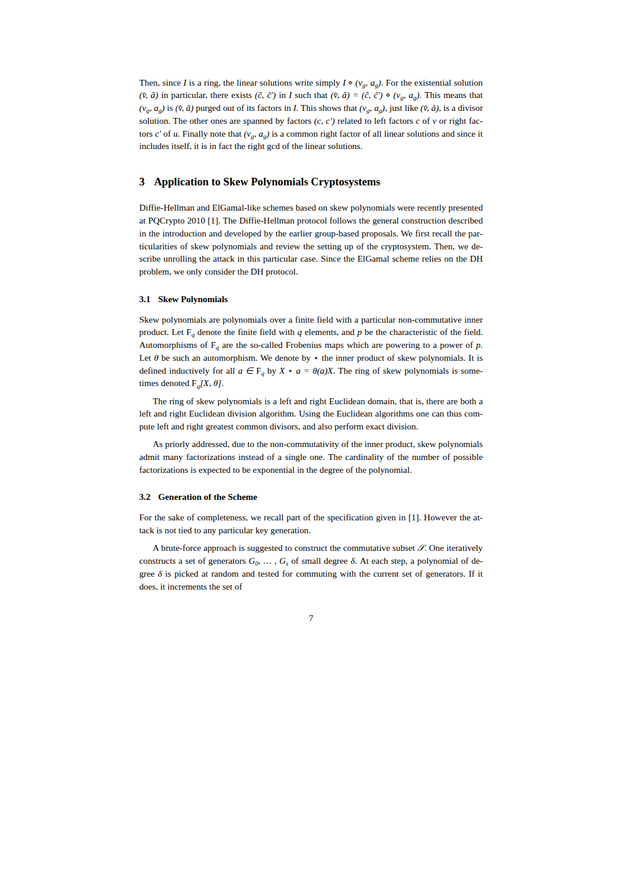Then, since I is a ring, the linear solutions write simply I ⋄ (vg, ag). For the existential solution (v̂, â) in particular, there exists (ĉ, ĉ′) in I such that (v̂, â) = (ĉ, ĉ′) ⋄ (vg, ag). This means that (vg, ag) is (v̂, â) purged out of its factors in I. This shows that (vg, ag), just like (v̂, â), is a divisor solution. The other ones are spanned by factors (c, c′) related to left factors c of v or right factors c′ of u. Finally note that (vg, ag) is a common right factor of all linear solutions and since it includes itself, it is in fact the right gcd of the linear solutions.
3 Application to Skew Polynomials Cryptosystems
Diffie-Hellman and ElGamal-like schemes based on skew polynomials were recently presented at PQCrypto 2010 [1]. The Diffie-Hellman protocol follows the general construction described in the introduction and developed by the earlier group-based proposals. We first recall the particularities of skew polynomials and review the setting up of the cryptosystem. Then, we describe unrolling the attack in this particular case. Since the ElGamal scheme relies on the DH problem, we only consider the DH protocol.
3.1 Skew Polynomials
Skew polynomials are polynomials over a finite field with a particular non-commutative inner product. Let Fq denote the finite field with q elements, and p be the characteristic of the field. Automorphisms of Fq are the so-called Frobenius maps which are powering to a power of p. Let θ be such an automorphism. We denote by ⋆ the inner product of skew polynomials. It is defined inductively for all a ∈ Fq by X ⋆ a = θ(a)X. The ring of skew polynomials is sometimes denoted Fq[X, θ].
The ring of skew polynomials is a left and right Euclidean domain, that is, there are both a left and right Euclidean division algorithm. Using the Euclidean algorithms one can thus compute left and right greatest common divisors, and also perform exact division.
As priorly addressed, due to the non-commutativity of the inner product, skew polynomials admit many factorizations instead of a single one. The cardinality of the number of possible factorizations is expected to be exponential in the degree of the polynomial.
3.2 Generation of the Scheme
For the sake of completeness, we recall part of the specification given in [1]. However the attack is not tied to any particular key generation.
A brute-force approach is suggested to construct the commutative subset 𝒮. One iteratively constructs a set of generators G0, … , Gs of small degree δ. At each step, a polynomial of degree δ is picked at random and tested for commuting with the current set of generators. If it does, it increments the set of
7